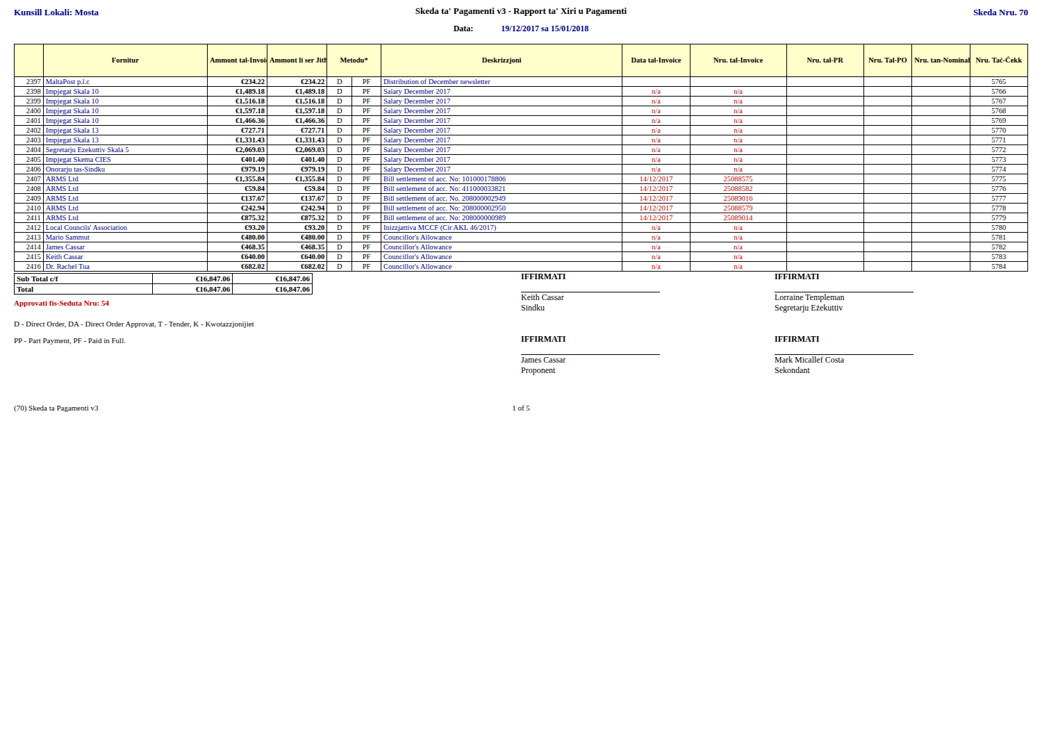Kunsill Lokali: Mosta
Skeda Nru. 70
Skeda ta' Pagamenti v3 - Rapport ta' Xiri u Pagamenti
Data: 19/12/2017 sa 15/01/2018
| | Fornitur | Ammont tal-Invoice | Ammont li ser Jitħallas | Metodu* | Deskrizzjoni | Data tal-Invoice | Nru. tal-Invoice | Nru. tal-PR | Nru. Tal-PO | Nru. tan-Nominal Account | Nru. Taċ-Ċekk |
| --- | --- | --- | --- | --- | --- | --- | --- | --- | --- | --- | --- |
| 2397 | MaltaPost p.l.c | €234.22 | €234.22 | D | PF | Distribution of December newsletter | | | | | | 5765 |
| 2398 | Impjegat Skala 10 | €1,489.18 | €1,489.18 | D | PF | Salary December 2017 | n/a | n/a | | | | 5766 |
| 2399 | Impjegat Skala 10 | €1,516.18 | €1,516.18 | D | PF | Salary December 2017 | n/a | n/a | | | | 5767 |
| 2400 | Impjegat Skala 10 | €1,597.18 | €1,597.18 | D | PF | Salary December 2017 | n/a | n/a | | | | 5768 |
| 2401 | Impjegat Skala 10 | €1,466.36 | €1,466.36 | D | PF | Salary December 2017 | n/a | n/a | | | | 5769 |
| 2402 | Impjegat Skala 13 | €727.71 | €727.71 | D | PF | Salary December 2017 | n/a | n/a | | | | 5770 |
| 2403 | Impjegat Skala 13 | €1,331.43 | €1,331.43 | D | PF | Salary December 2017 | n/a | n/a | | | | 5771 |
| 2404 | Segretarju Ezekuttiv Skala 5 | €2,069.03 | €2,069.03 | D | PF | Salary December 2017 | n/a | n/a | | | | 5772 |
| 2405 | Impjegat Skema CIES | €401.40 | €401.40 | D | PF | Salary December 2017 | n/a | n/a | | | | 5773 |
| 2406 | Onorarju tas-Sindku | €979.19 | €979.19 | D | PF | Salary December 2017 | n/a | n/a | | | | 5774 |
| 2407 | ARMS Ltd | €1,355.84 | €1,355.84 | D | PF | Bill settlement of acc. No: 101000178806 | 14/12/2017 | 25088575 | | | | 5775 |
| 2408 | ARMS Ltd | €59.84 | €59.84 | D | PF | Bill settlement of acc. No: 411000033821 | 14/12/2017 | 25088582 | | | | 5776 |
| 2409 | ARMS Ltd | €137.67 | €137.67 | D | PF | Bill settlement of acc. No. 208000002949 | 14/12/2017 | 25089016 | | | | 5777 |
| 2410 | ARMS Ltd | €242.94 | €242.94 | D | PF | Bill settlement of acc. No: 208000002950 | 14/12/2017 | 25088579 | | | | 5778 |
| 2411 | ARMS Ltd | €875.32 | €875.32 | D | PF | Bill settlement of acc. No: 208000000989 | 14/12/2017 | 25089014 | | | | 5779 |
| 2412 | Local Councils' Association | €93.20 | €93.20 | D | PF | Inizzjattiva MCCF (Cir AKL 46/2017) | n/a | n/a | | | | 5780 |
| 2413 | Mario Sammut | €480.00 | €480.00 | D | PF | Councillor's Allowance | n/a | n/a | | | | 5781 |
| 2414 | James Cassar | €468.35 | €468.35 | D | PF | Councillor's Allowance | n/a | n/a | | | | 5782 |
| 2415 | Keith Cassar | €640.00 | €640.00 | D | PF | Councillor's Allowance | n/a | n/a | | | | 5783 |
| 2416 | Dr. Rachel Tua | €682.02 | €682.02 | D | PF | Councillor's Allowance | n/a | n/a | | | | 5784 |
| Sub Total c/f | €16,847.06 | €16,847.06 |
| Total | €16,847.06 | €16,847.06 |
Approvati fis-Seduta Nru: 54
D - Direct Order, DA - Direct Order Approvat, T - Tender, K - Kwotazzjonijiet
PP - Part Payment, PF - Paid in Full.
| IFFIRMATI Keith Cassar Sindku | IFFIRMATI Lorraine Templeman Segretarju Eżekuttiv |
| IFFIRMATI James Cassar Proponent | IFFIRMATI Mark Micallef Costa Sekondant |
(70) Skeda ta Pagamenti v3
1 of 5